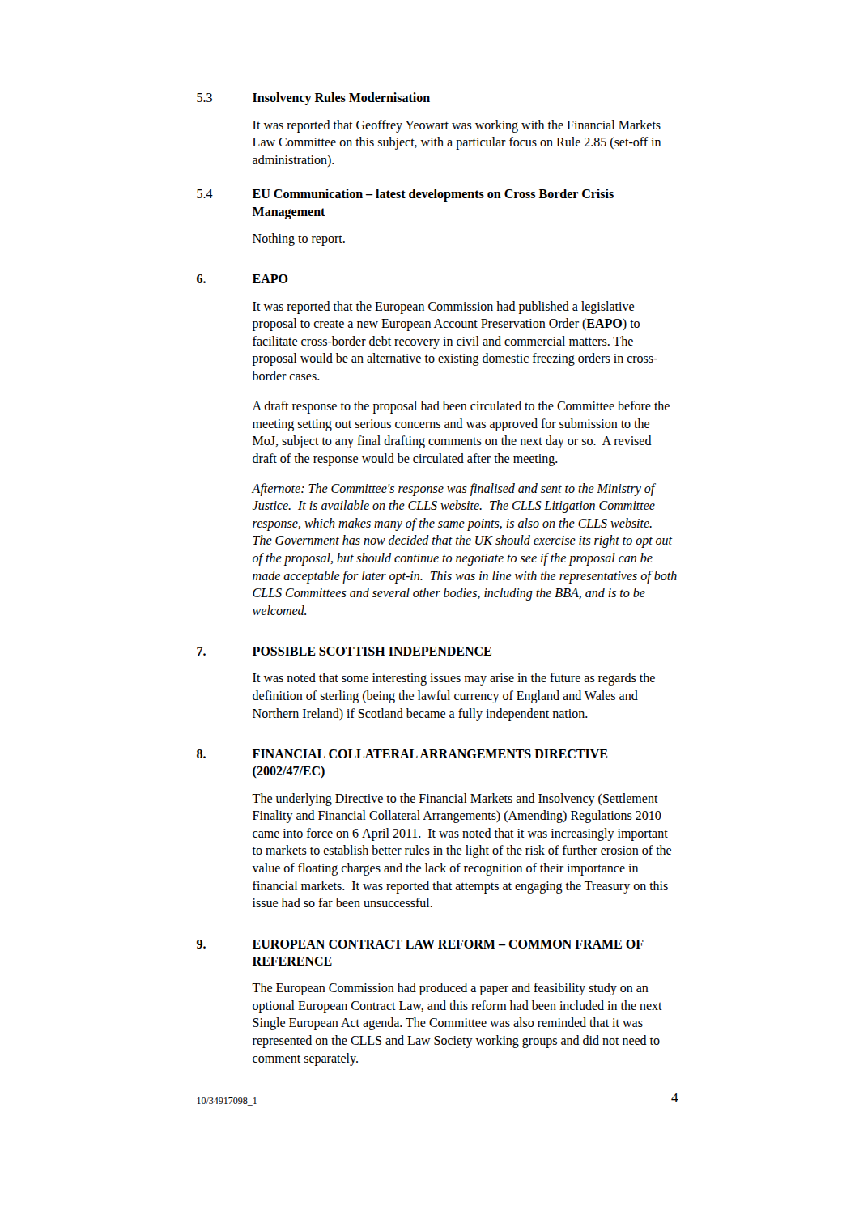5.3
Insolvency Rules Modernisation
It was reported that Geoffrey Yeowart was working with the Financial Markets Law Committee on this subject, with a particular focus on Rule 2.85 (set-off in administration).
5.4
EU Communication – latest developments on Cross Border Crisis Management
Nothing to report.
6.
EAPO
It was reported that the European Commission had published a legislative proposal to create a new European Account Preservation Order (EAPO) to facilitate cross-border debt recovery in civil and commercial matters. The proposal would be an alternative to existing domestic freezing orders in cross-border cases.
A draft response to the proposal had been circulated to the Committee before the meeting setting out serious concerns and was approved for submission to the MoJ, subject to any final drafting comments on the next day or so. A revised draft of the response would be circulated after the meeting.
Afternote: The Committee's response was finalised and sent to the Ministry of Justice. It is available on the CLLS website. The CLLS Litigation Committee response, which makes many of the same points, is also on the CLLS website. The Government has now decided that the UK should exercise its right to opt out of the proposal, but should continue to negotiate to see if the proposal can be made acceptable for later opt-in. This was in line with the representatives of both CLLS Committees and several other bodies, including the BBA, and is to be welcomed.
7.
Possible Scottish Independence
It was noted that some interesting issues may arise in the future as regards the definition of sterling (being the lawful currency of England and Wales and Northern Ireland) if Scotland became a fully independent nation.
8.
Financial Collateral Arrangements Directive (2002/47/EC)
The underlying Directive to the Financial Markets and Insolvency (Settlement Finality and Financial Collateral Arrangements) (Amending) Regulations 2010 came into force on 6 April 2011. It was noted that it was increasingly important to markets to establish better rules in the light of the risk of further erosion of the value of floating charges and the lack of recognition of their importance in financial markets. It was reported that attempts at engaging the Treasury on this issue had so far been unsuccessful.
9.
European Contract Law Reform – Common Frame of Reference
The European Commission had produced a paper and feasibility study on an optional European Contract Law, and this reform had been included in the next Single European Act agenda. The Committee was also reminded that it was represented on the CLLS and Law Society working groups and did not need to comment separately.
10/34917098_1
4